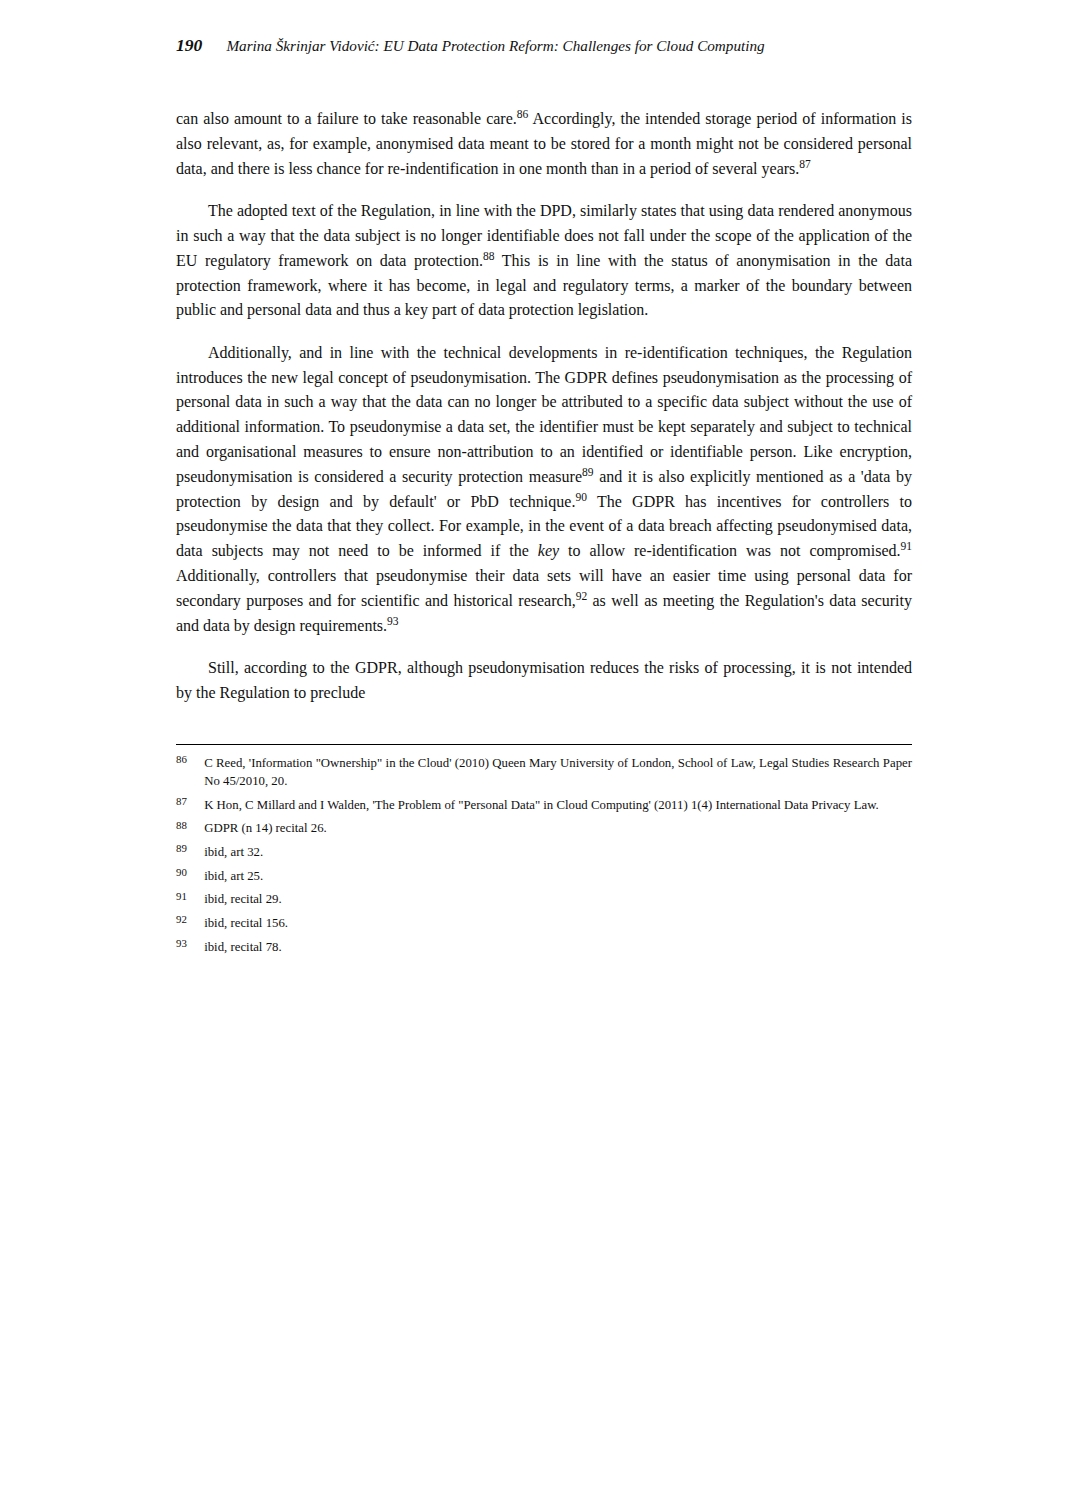190 Marina Škrinjar Vidović: EU Data Protection Reform: Challenges for Cloud Computing
can also amount to a failure to take reasonable care.86 Accordingly, the intended storage period of information is also relevant, as, for example, anonymised data meant to be stored for a month might not be considered personal data, and there is less chance for re-indentification in one month than in a period of several years.87
The adopted text of the Regulation, in line with the DPD, similarly states that using data rendered anonymous in such a way that the data subject is no longer identifiable does not fall under the scope of the application of the EU regulatory framework on data protection.88 This is in line with the status of anonymisation in the data protection framework, where it has become, in legal and regulatory terms, a marker of the boundary between public and personal data and thus a key part of data protection legislation.
Additionally, and in line with the technical developments in re-identification techniques, the Regulation introduces the new legal concept of pseudonymisation. The GDPR defines pseudonymisation as the processing of personal data in such a way that the data can no longer be attributed to a specific data subject without the use of additional information. To pseudonymise a data set, the identifier must be kept separately and subject to technical and organisational measures to ensure non-attribution to an identified or identifiable person. Like encryption, pseudonymisation is considered a security protection measure89 and it is also explicitly mentioned as a 'data by protection by design and by default' or PbD technique.90 The GDPR has incentives for controllers to pseudonymise the data that they collect. For example, in the event of a data breach affecting pseudonymised data, data subjects may not need to be informed if the key to allow re-identification was not compromised.91 Additionally, controllers that pseudonymise their data sets will have an easier time using personal data for secondary purposes and for scientific and historical research,92 as well as meeting the Regulation's data security and data by design requirements.93
Still, according to the GDPR, although pseudonymisation reduces the risks of processing, it is not intended by the Regulation to preclude
C Reed, 'Information "Ownership" in the Cloud' (2010) Queen Mary University of London, School of Law, Legal Studies Research Paper No 45/2010, 20.
K Hon, C Millard and I Walden, 'The Problem of "Personal Data" in Cloud Computing' (2011) 1(4) International Data Privacy Law.
GDPR (n 14) recital 26.
ibid, art 32.
ibid, art 25.
ibid, recital 29.
ibid, recital 156.
ibid, recital 78.